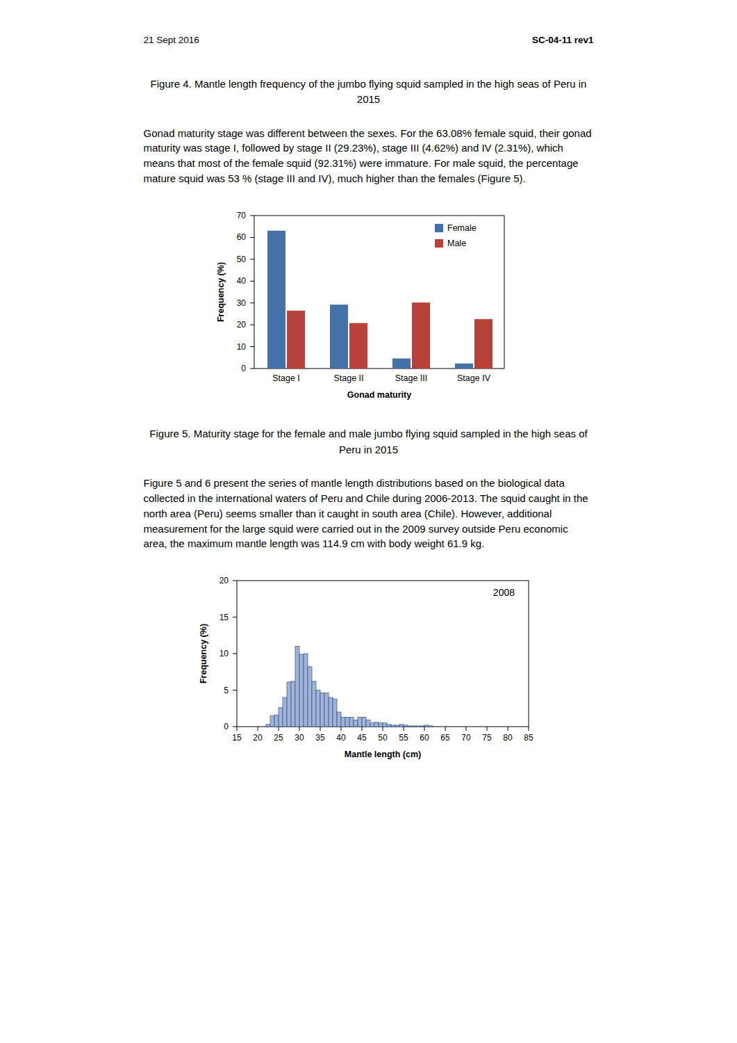21 Sept 2016
SC-04-11 rev1
Figure 4. Mantle length frequency of the jumbo flying squid sampled in the high seas of Peru in 2015
Gonad maturity stage was different between the sexes. For the 63.08% female squid, their gonad maturity was stage I, followed by stage II (29.23%), stage III (4.62%) and IV (2.31%), which means that most of the female squid (92.31%) were immature. For male squid, the percentage mature squid was 53 % (stage III and IV), much higher than the females (Figure 5).
0 10 20 30 40 50 60 70 Frequency (%) Stage I Stage II Stage III Stage IV Gonad maturity Female Male
Figure 5. Maturity stage for the female and male jumbo flying squid sampled in the high seas of Peru in 2015
Figure 5 and 6 present the series of mantle length distributions based on the biological data collected in the international waters of Peru and Chile during 2006-2013. The squid caught in the north area (Peru) seems smaller than it caught in south area (Chile). However, additional measurement for the large squid were carried out in the 2009 survey outside Peru economic area, the maximum mantle length was 114.9 cm with body weight 61.9 kg.
0 5 10 15 20 Frequency (%) 15 20 25 30 35 40 45 50 55 60 65 70 75 80 85 Mantle length (cm) 2008